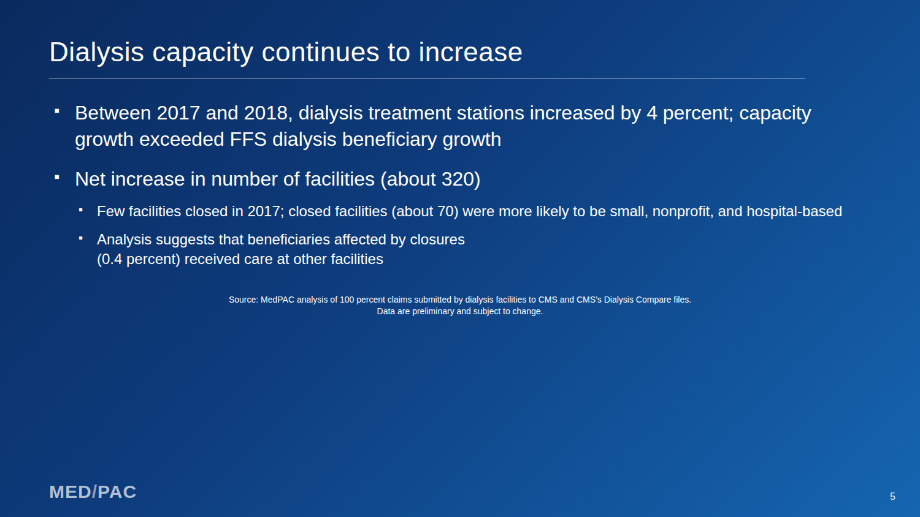Dialysis capacity continues to increase
Between 2017 and 2018, dialysis treatment stations increased by 4 percent; capacity growth exceeded FFS dialysis beneficiary growth
Net increase in number of facilities (about 320)
Few facilities closed in 2017; closed facilities (about 70) were more likely to be small, nonprofit, and hospital-based
Analysis suggests that beneficiaries affected by closures
(0.4 percent) received care at other facilities
Source: MedPAC analysis of 100 percent claims submitted by dialysis facilities to CMS and CMS’s Dialysis Compare files.
Data are preliminary and subject to change.
MED/PAC
5